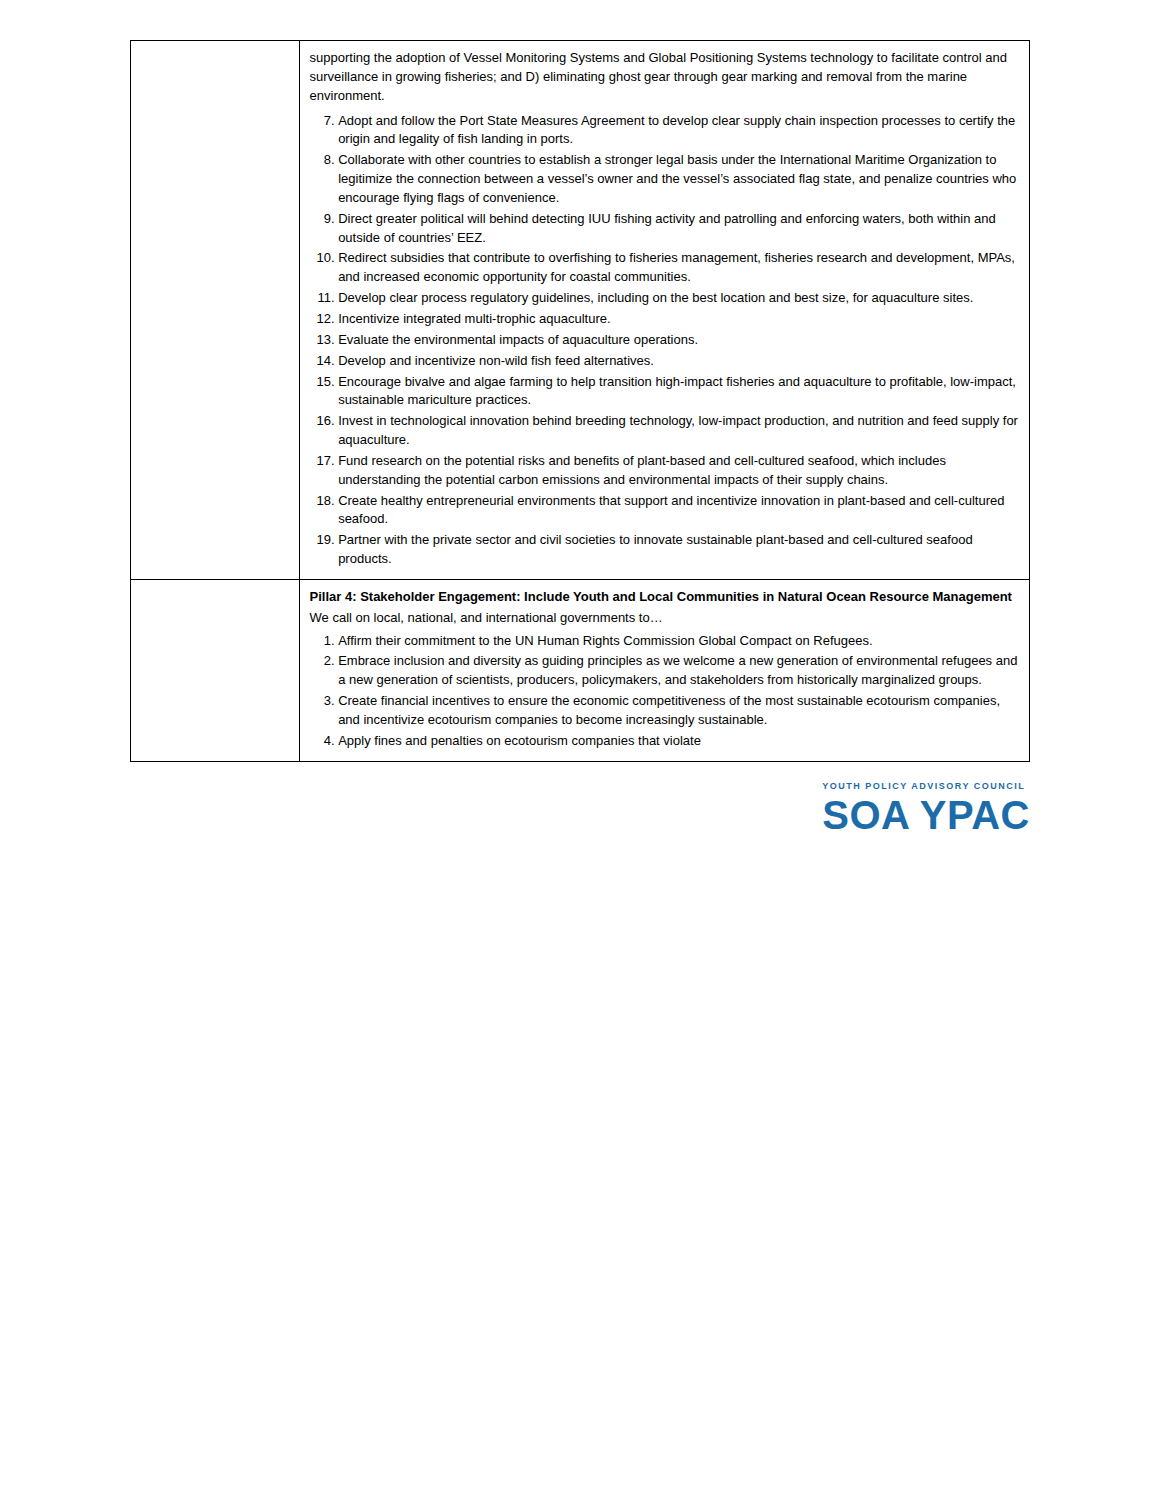| | supporting the adoption of Vessel Monitoring Systems and Global Positioning Systems technology to facilitate control and surveillance in growing fisheries; and D) eliminating ghost gear through gear marking and removal from the marine environment. Adopt and follow the Port State Measures Agreement to develop clear supply chain inspection processes to certify the origin and legality of fish landing in ports. Collaborate with other countries to establish a stronger legal basis under the International Maritime Organization to legitimize the connection between a vessel’s owner and the vessel’s associated flag state, and penalize countries who encourage flying flags of convenience. Direct greater political will behind detecting IUU fishing activity and patrolling and enforcing waters, both within and outside of countries’ EEZ. Redirect subsidies that contribute to overfishing to fisheries management, fisheries research and development, MPAs, and increased economic opportunity for coastal communities. Develop clear process regulatory guidelines, including on the best location and best size, for aquaculture sites. Incentivize integrated multi-trophic aquaculture. Evaluate the environmental impacts of aquaculture operations. Develop and incentivize non-wild fish feed alternatives. Encourage bivalve and algae farming to help transition high-impact fisheries and aquaculture to profitable, low-impact, sustainable mariculture practices. Invest in technological innovation behind breeding technology, low-impact production, and nutrition and feed supply for aquaculture. Fund research on the potential risks and benefits of plant-based and cell-cultured seafood, which includes understanding the potential carbon emissions and environmental impacts of their supply chains. Create healthy entrepreneurial environments that support and incentivize innovation in plant-based and cell-cultured seafood. Partner with the private sector and civil societies to innovate sustainable plant-based and cell-cultured seafood products. |
| | Pillar 4: Stakeholder Engagement: Include Youth and Local Communities in Natural Ocean Resource Management We call on local, national, and international governments to… Affirm their commitment to the UN Human Rights Commission Global Compact on Refugees. Embrace inclusion and diversity as guiding principles as we welcome a new generation of environmental refugees and a new generation of scientists, producers, policymakers, and stakeholders from historically marginalized groups. Create financial incentives to ensure the economic competitiveness of the most sustainable ecotourism companies, and incentivize ecotourism companies to become increasingly sustainable. Apply fines and penalties on ecotourism companies that violate |
YOUTH POLICY ADVISORY COUNCIL
SOA YPAC